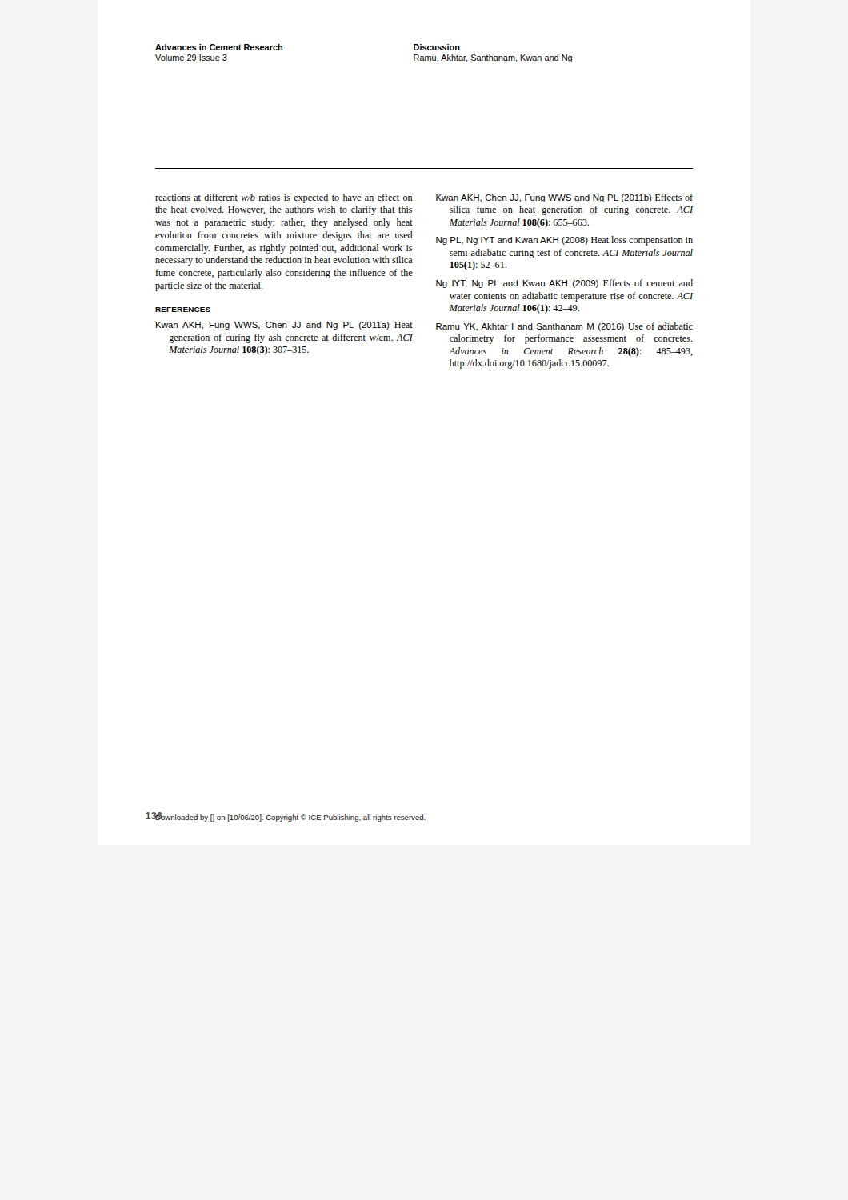Advances in Cement Research
Volume 29 Issue 3
Discussion
Ramu, Akhtar, Santhanam, Kwan and Ng
reactions at different w/b ratios is expected to have an effect on the heat evolved. However, the authors wish to clarify that this was not a parametric study; rather, they analysed only heat evolution from concretes with mixture designs that are used commercially. Further, as rightly pointed out, additional work is necessary to understand the reduction in heat evolution with silica fume concrete, particularly also considering the influence of the particle size of the material.
References
Kwan AKH, Fung WWS, Chen JJ and Ng PL (2011a) Heat generation of curing fly ash concrete at different w/cm. ACI Materials Journal 108(3): 307–315.
Kwan AKH, Chen JJ, Fung WWS and Ng PL (2011b) Effects of silica fume on heat generation of curing concrete. ACI Materials Journal 108(6): 655–663.
Ng PL, Ng IYT and Kwan AKH (2008) Heat loss compensation in semi-adiabatic curing test of concrete. ACI Materials Journal 105(1): 52–61.
Ng IYT, Ng PL and Kwan AKH (2009) Effects of cement and water contents on adiabatic temperature rise of concrete. ACI Materials Journal 106(1): 42–49.
Ramu YK, Akhtar I and Santhanam M (2016) Use of adiabatic calorimetry for performance assessment of concretes. Advances in Cement Research 28(8): 485–493, http://dx.doi.org/10.1680/jadcr.15.00097.
136
Downloaded by [] on [10/06/20]. Copyright © ICE Publishing, all rights reserved.